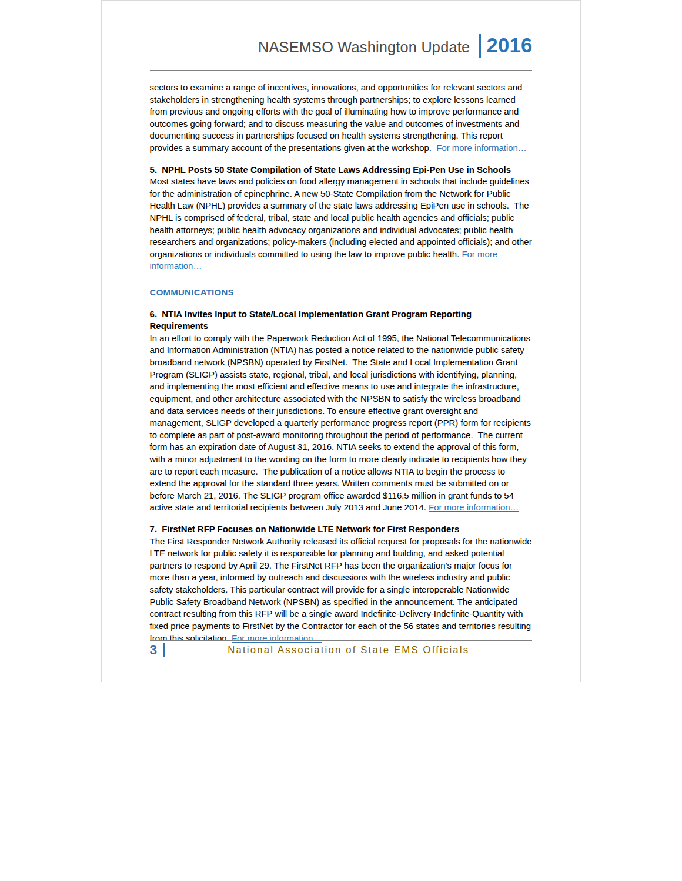NASEMSO Washington Update 2016
sectors to examine a range of incentives, innovations, and opportunities for relevant sectors and stakeholders in strengthening health systems through partnerships; to explore lessons learned from previous and ongoing efforts with the goal of illuminating how to improve performance and outcomes going forward; and to discuss measuring the value and outcomes of investments and documenting success in partnerships focused on health systems strengthening. This report provides a summary account of the presentations given at the workshop. For more information…
5. NPHL Posts 50 State Compilation of State Laws Addressing Epi-Pen Use in Schools
Most states have laws and policies on food allergy management in schools that include guidelines for the administration of epinephrine. A new 50-State Compilation from the Network for Public Health Law (NPHL) provides a summary of the state laws addressing EpiPen use in schools. The NPHL is comprised of federal, tribal, state and local public health agencies and officials; public health attorneys; public health advocacy organizations and individual advocates; public health researchers and organizations; policy-makers (including elected and appointed officials); and other organizations or individuals committed to using the law to improve public health. For more information…
COMMUNICATIONS
6. NTIA Invites Input to State/Local Implementation Grant Program Reporting Requirements
In an effort to comply with the Paperwork Reduction Act of 1995, the National Telecommunications and Information Administration (NTIA) has posted a notice related to the nationwide public safety broadband network (NPSBN) operated by FirstNet. The State and Local Implementation Grant Program (SLIGP) assists state, regional, tribal, and local jurisdictions with identifying, planning, and implementing the most efficient and effective means to use and integrate the infrastructure, equipment, and other architecture associated with the NPSBN to satisfy the wireless broadband and data services needs of their jurisdictions. To ensure effective grant oversight and management, SLIGP developed a quarterly performance progress report (PPR) form for recipients to complete as part of post-award monitoring throughout the period of performance. The current form has an expiration date of August 31, 2016. NTIA seeks to extend the approval of this form, with a minor adjustment to the wording on the form to more clearly indicate to recipients how they are to report each measure. The publication of a notice allows NTIA to begin the process to extend the approval for the standard three years. Written comments must be submitted on or before March 21, 2016. The SLIGP program office awarded $116.5 million in grant funds to 54 active state and territorial recipients between July 2013 and June 2014. For more information…
7. FirstNet RFP Focuses on Nationwide LTE Network for First Responders
The First Responder Network Authority released its official request for proposals for the nationwide LTE network for public safety it is responsible for planning and building, and asked potential partners to respond by April 29. The FirstNet RFP has been the organization’s major focus for more than a year, informed by outreach and discussions with the wireless industry and public safety stakeholders. This particular contract will provide for a single interoperable Nationwide Public Safety Broadband Network (NPSBN) as specified in the announcement. The anticipated contract resulting from this RFP will be a single award Indefinite-Delivery-Indefinite-Quantity with fixed price payments to FirstNet by the Contractor for each of the 56 states and territories resulting from this solicitation. For more information…
3
National Association of State EMS Officials